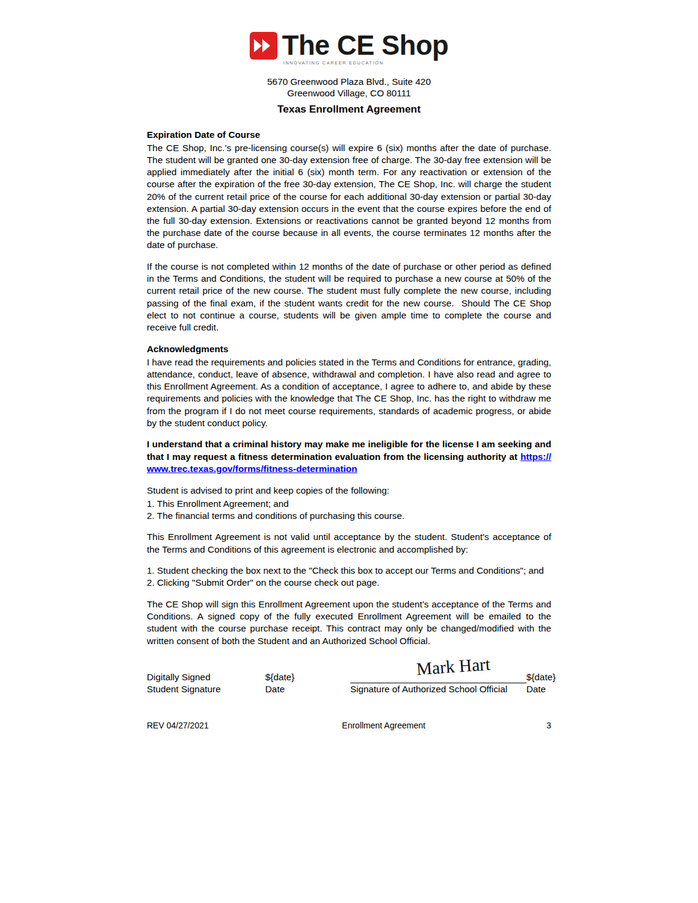The CE Shop
Innovating Career Education
5670 Greenwood Plaza Blvd., Suite 420
Greenwood Village, CO 80111
Texas Enrollment Agreement
Expiration Date of Course
The CE Shop, Inc.’s pre-licensing course(s) will expire 6 (six) months after the date of purchase. The student will be granted one 30-day extension free of charge. The 30-day free extension will be applied immediately after the initial 6 (six) month term. For any reactivation or extension of the course after the expiration of the free 30-day extension, The CE Shop, Inc. will charge the student 20% of the current retail price of the course for each additional 30-day extension or partial 30-day extension. A partial 30-day extension occurs in the event that the course expires before the end of the full 30-day extension. Extensions or reactivations cannot be granted beyond 12 months from the purchase date of the course because in all events, the course terminates 12 months after the date of purchase.
If the course is not completed within 12 months of the date of purchase or other period as defined in the Terms and Conditions, the student will be required to purchase a new course at 50% of the current retail price of the new course. The student must fully complete the new course, including passing of the final exam, if the student wants credit for the new course. Should The CE Shop elect to not continue a course, students will be given ample time to complete the course and receive full credit.
Acknowledgments
I have read the requirements and policies stated in the Terms and Conditions for entrance, grading, attendance, conduct, leave of absence, withdrawal and completion. I have also read and agree to this Enrollment Agreement. As a condition of acceptance, I agree to adhere to, and abide by these requirements and policies with the knowledge that The CE Shop, Inc. has the right to withdraw me from the program if I do not meet course requirements, standards of academic progress, or abide by the student conduct policy.
I understand that a criminal history may make me ineligible for the license I am seeking and that I may request a fitness determination evaluation from the licensing authority at https://www.trec.texas.gov/forms/fitness-determination
Student is advised to print and keep copies of the following:
1. This Enrollment Agreement; and
2. The financial terms and conditions of purchasing this course.
This Enrollment Agreement is not valid until acceptance by the student. Student's acceptance of the Terms and Conditions of this agreement is electronic and accomplished by:
1. Student checking the box next to the "Check this box to accept our Terms and Conditions"; and
2. Clicking "Submit Order" on the course check out page.
The CE Shop will sign this Enrollment Agreement upon the student’s acceptance of the Terms and Conditions. A signed copy of the fully executed Enrollment Agreement will be emailed to the student with the course purchase receipt. This contract may only be changed/modified with the written consent of both the Student and an Authorized School Official.
Mark Hart
| Digitally Signed | ${date} | | | ${date} |
| Student Signature | Date | | Signature of Authorized School Official | Date |
REV 04/27/2021
Enrollment Agreement
3